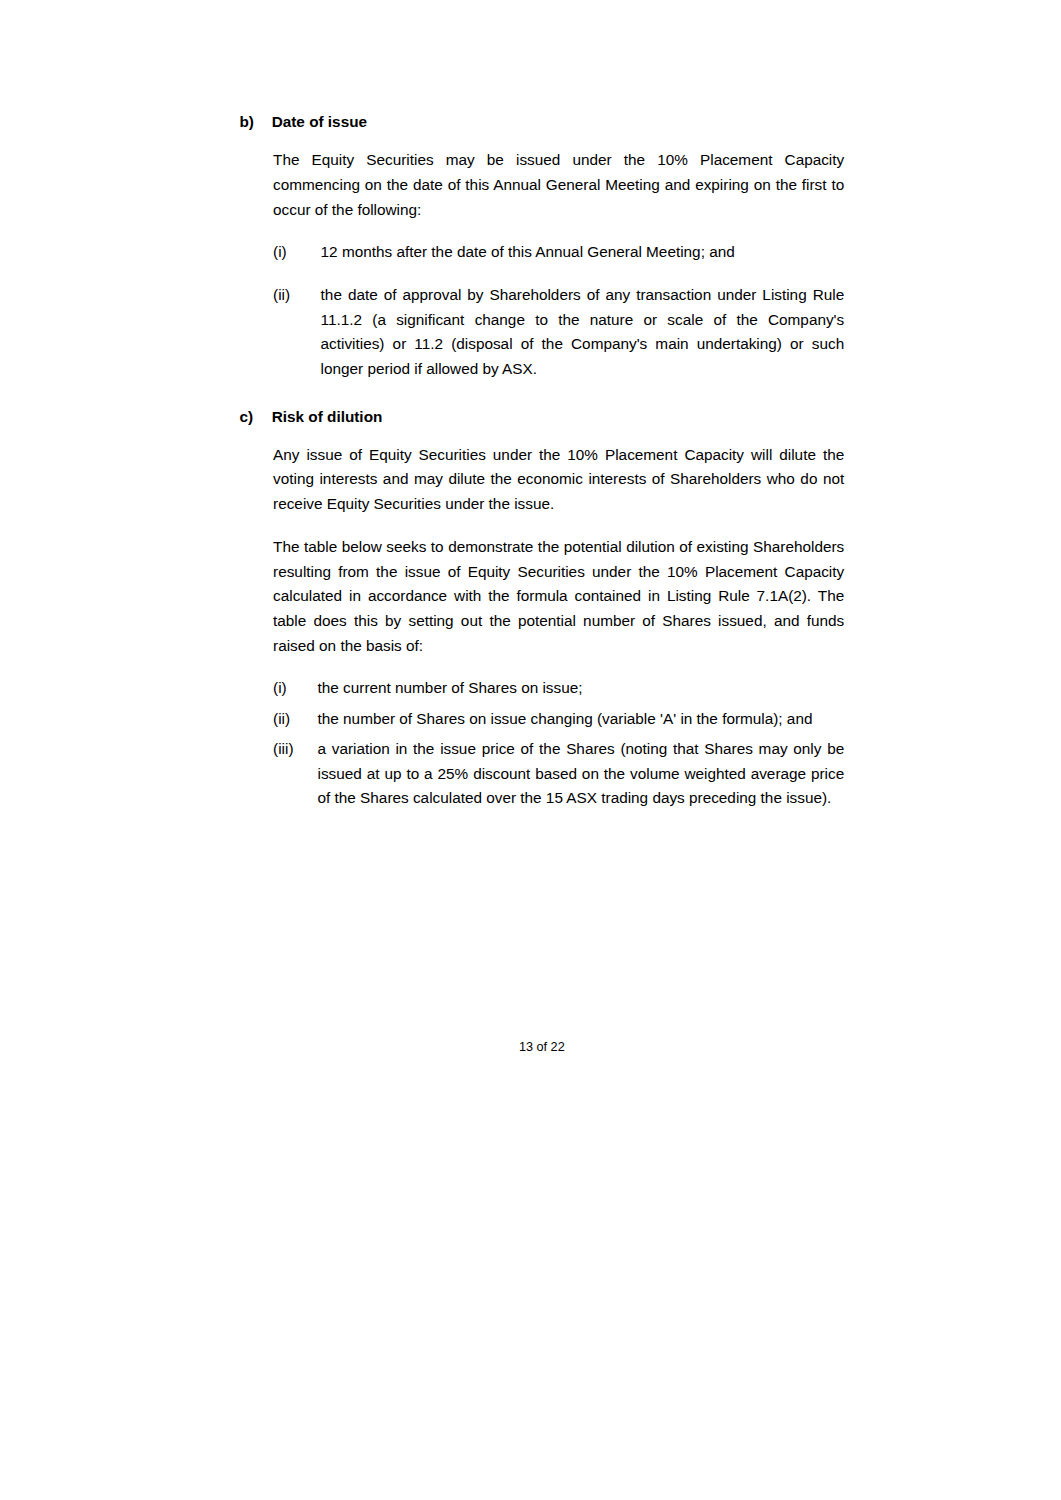b) Date of issue
The Equity Securities may be issued under the 10% Placement Capacity commencing on the date of this Annual General Meeting and expiring on the first to occur of the following:
(i) 12 months after the date of this Annual General Meeting; and
(ii) the date of approval by Shareholders of any transaction under Listing Rule 11.1.2 (a significant change to the nature or scale of the Company's activities) or 11.2 (disposal of the Company's main undertaking) or such longer period if allowed by ASX.
c) Risk of dilution
Any issue of Equity Securities under the 10% Placement Capacity will dilute the voting interests and may dilute the economic interests of Shareholders who do not receive Equity Securities under the issue.
The table below seeks to demonstrate the potential dilution of existing Shareholders resulting from the issue of Equity Securities under the 10% Placement Capacity calculated in accordance with the formula contained in Listing Rule 7.1A(2). The table does this by setting out the potential number of Shares issued, and funds raised on the basis of:
(i) the current number of Shares on issue;
(ii) the number of Shares on issue changing (variable 'A' in the formula); and
(iii) a variation in the issue price of the Shares (noting that Shares may only be issued at up to a 25% discount based on the volume weighted average price of the Shares calculated over the 15 ASX trading days preceding the issue).
13 of 22